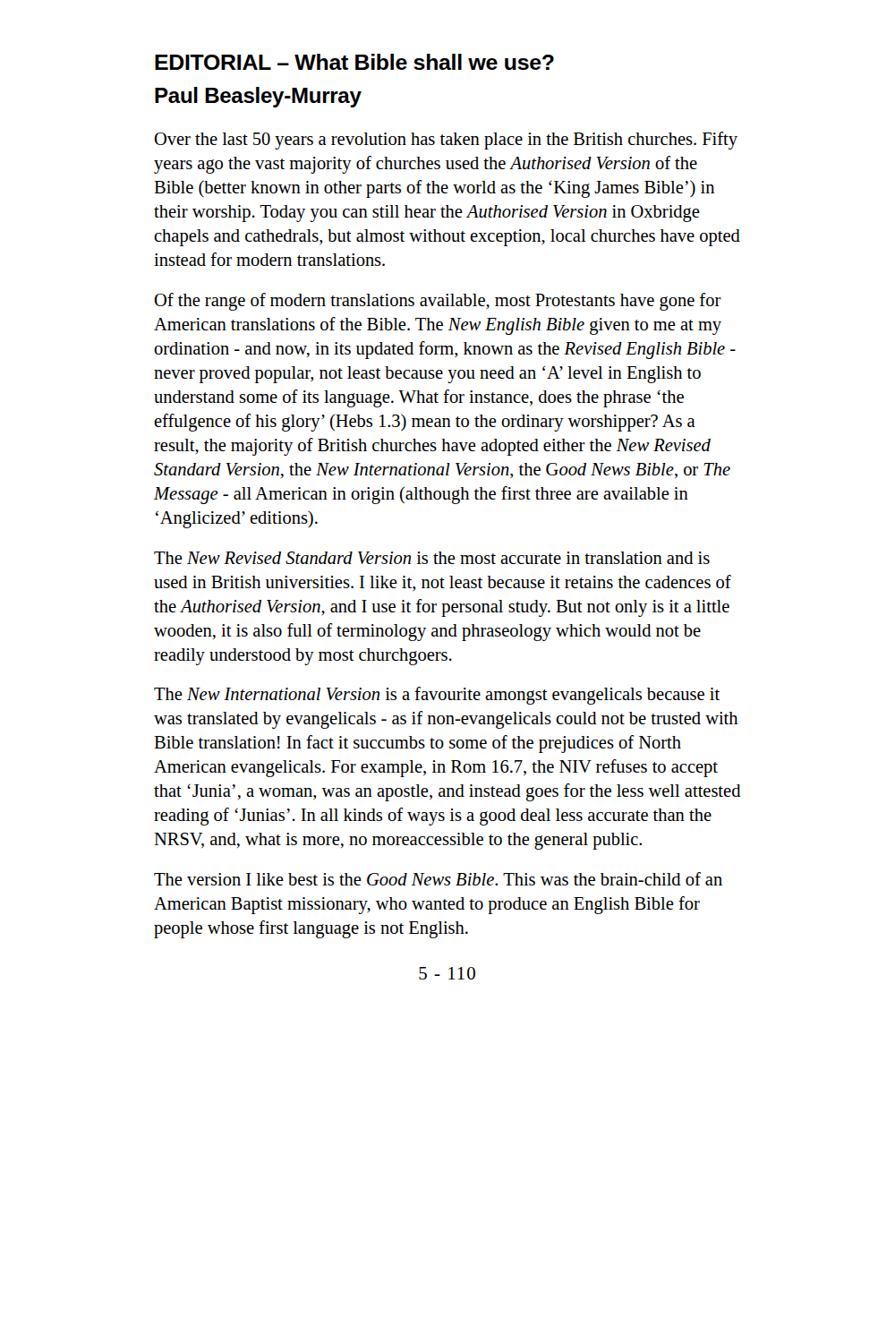EDITORIAL – What Bible shall we use?
Paul Beasley-Murray
Over the last 50 years a revolution has taken place in the British churches. Fifty years ago the vast majority of churches used the Authorised Version of the Bible (better known in other parts of the world as the ‘King James Bible’) in their worship. Today you can still hear the Authorised Version in Oxbridge chapels and cathedrals, but almost without exception, local churches have opted instead for modern translations.
Of the range of modern translations available, most Protestants have gone for American translations of the Bible. The New English Bible given to me at my ordination - and now, in its updated form, known as the Revised English Bible - never proved popular, not least because you need an ‘A’ level in English to understand some of its language. What for instance, does the phrase ‘the effulgence of his glory’ (Hebs 1.3) mean to the ordinary worshipper? As a result, the majority of British churches have adopted either the New Revised Standard Version, the New International Version, the Good News Bible, or The Message - all American in origin (although the first three are available in ‘Anglicized’ editions).
The New Revised Standard Version is the most accurate in translation and is used in British universities. I like it, not least because it retains the cadences of the Authorised Version, and I use it for personal study. But not only is it a little wooden, it is also full of terminology and phraseology which would not be readily understood by most churchgoers.
The New International Version is a favourite amongst evangelicals because it was translated by evangelicals - as if non-evangelicals could not be trusted with Bible translation! In fact it succumbs to some of the prejudices of North American evangelicals. For example, in Rom 16.7, the NIV refuses to accept that ‘Junia’, a woman, was an apostle, and instead goes for the less well attested reading of ‘Junias’. In all kinds of ways is a good deal less accurate than the NRSV, and, what is more, no moreaccessible to the general public.
The version I like best is the Good News Bible. This was the brain-child of an American Baptist missionary, who wanted to produce an English Bible for people whose first language is not English.
5 - 110